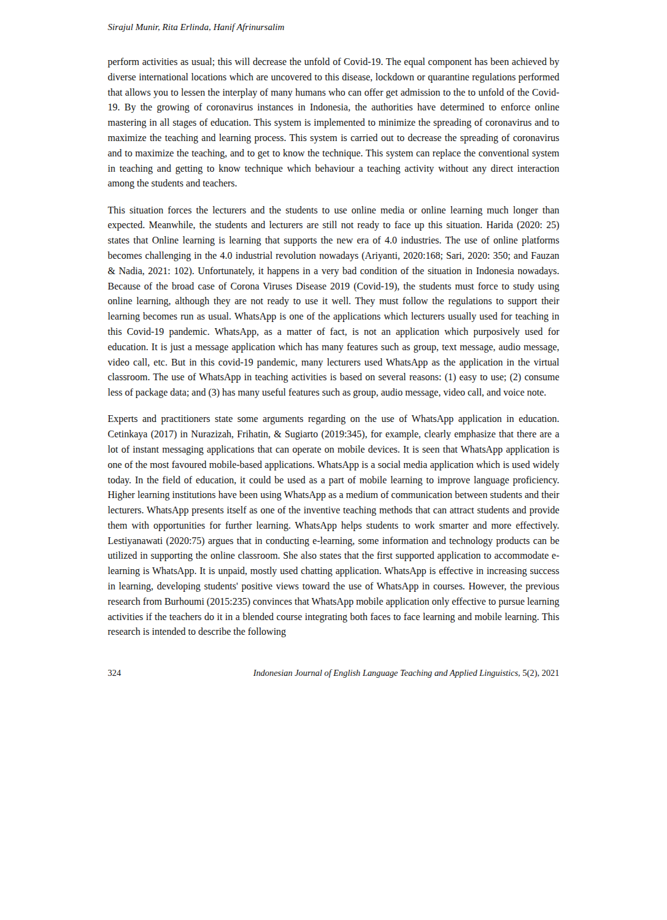Sirajul Munir, Rita Erlinda, Hanif Afrinursalim
perform activities as usual; this will decrease the unfold of Covid-19. The equal component has been achieved by diverse international locations which are uncovered to this disease, lockdown or quarantine regulations performed that allows you to lessen the interplay of many humans who can offer get admission to the to unfold of the Covid-19. By the growing of coronavirus instances in Indonesia, the authorities have determined to enforce online mastering in all stages of education. This system is implemented to minimize the spreading of coronavirus and to maximize the teaching and learning process. This system is carried out to decrease the spreading of coronavirus and to maximize the teaching, and to get to know the technique. This system can replace the conventional system in teaching and getting to know technique which behaviour a teaching activity without any direct interaction among the students and teachers.
This situation forces the lecturers and the students to use online media or online learning much longer than expected. Meanwhile, the students and lecturers are still not ready to face up this situation. Harida (2020: 25) states that Online learning is learning that supports the new era of 4.0 industries. The use of online platforms becomes challenging in the 4.0 industrial revolution nowadays (Ariyanti, 2020:168; Sari, 2020: 350; and Fauzan & Nadia, 2021: 102). Unfortunately, it happens in a very bad condition of the situation in Indonesia nowadays. Because of the broad case of Corona Viruses Disease 2019 (Covid-19), the students must force to study using online learning, although they are not ready to use it well. They must follow the regulations to support their learning becomes run as usual. WhatsApp is one of the applications which lecturers usually used for teaching in this Covid-19 pandemic. WhatsApp, as a matter of fact, is not an application which purposively used for education. It is just a message application which has many features such as group, text message, audio message, video call, etc. But in this covid-19 pandemic, many lecturers used WhatsApp as the application in the virtual classroom. The use of WhatsApp in teaching activities is based on several reasons: (1) easy to use; (2) consume less of package data; and (3) has many useful features such as group, audio message, video call, and voice note.
Experts and practitioners state some arguments regarding on the use of WhatsApp application in education. Cetinkaya (2017) in Nurazizah, Frihatin, & Sugiarto (2019:345), for example, clearly emphasize that there are a lot of instant messaging applications that can operate on mobile devices. It is seen that WhatsApp application is one of the most favoured mobile-based applications. WhatsApp is a social media application which is used widely today. In the field of education, it could be used as a part of mobile learning to improve language proficiency. Higher learning institutions have been using WhatsApp as a medium of communication between students and their lecturers. WhatsApp presents itself as one of the inventive teaching methods that can attract students and provide them with opportunities for further learning. WhatsApp helps students to work smarter and more effectively. Lestiyanawati (2020:75) argues that in conducting e-learning, some information and technology products can be utilized in supporting the online classroom. She also states that the first supported application to accommodate e-learning is WhatsApp. It is unpaid, mostly used chatting application. WhatsApp is effective in increasing success in learning, developing students' positive views toward the use of WhatsApp in courses. However, the previous research from Burhoumi (2015:235) convinces that WhatsApp mobile application only effective to pursue learning activities if the teachers do it in a blended course integrating both faces to face learning and mobile learning. This research is intended to describe the following
324 Indonesian Journal of English Language Teaching and Applied Linguistics, 5(2), 2021